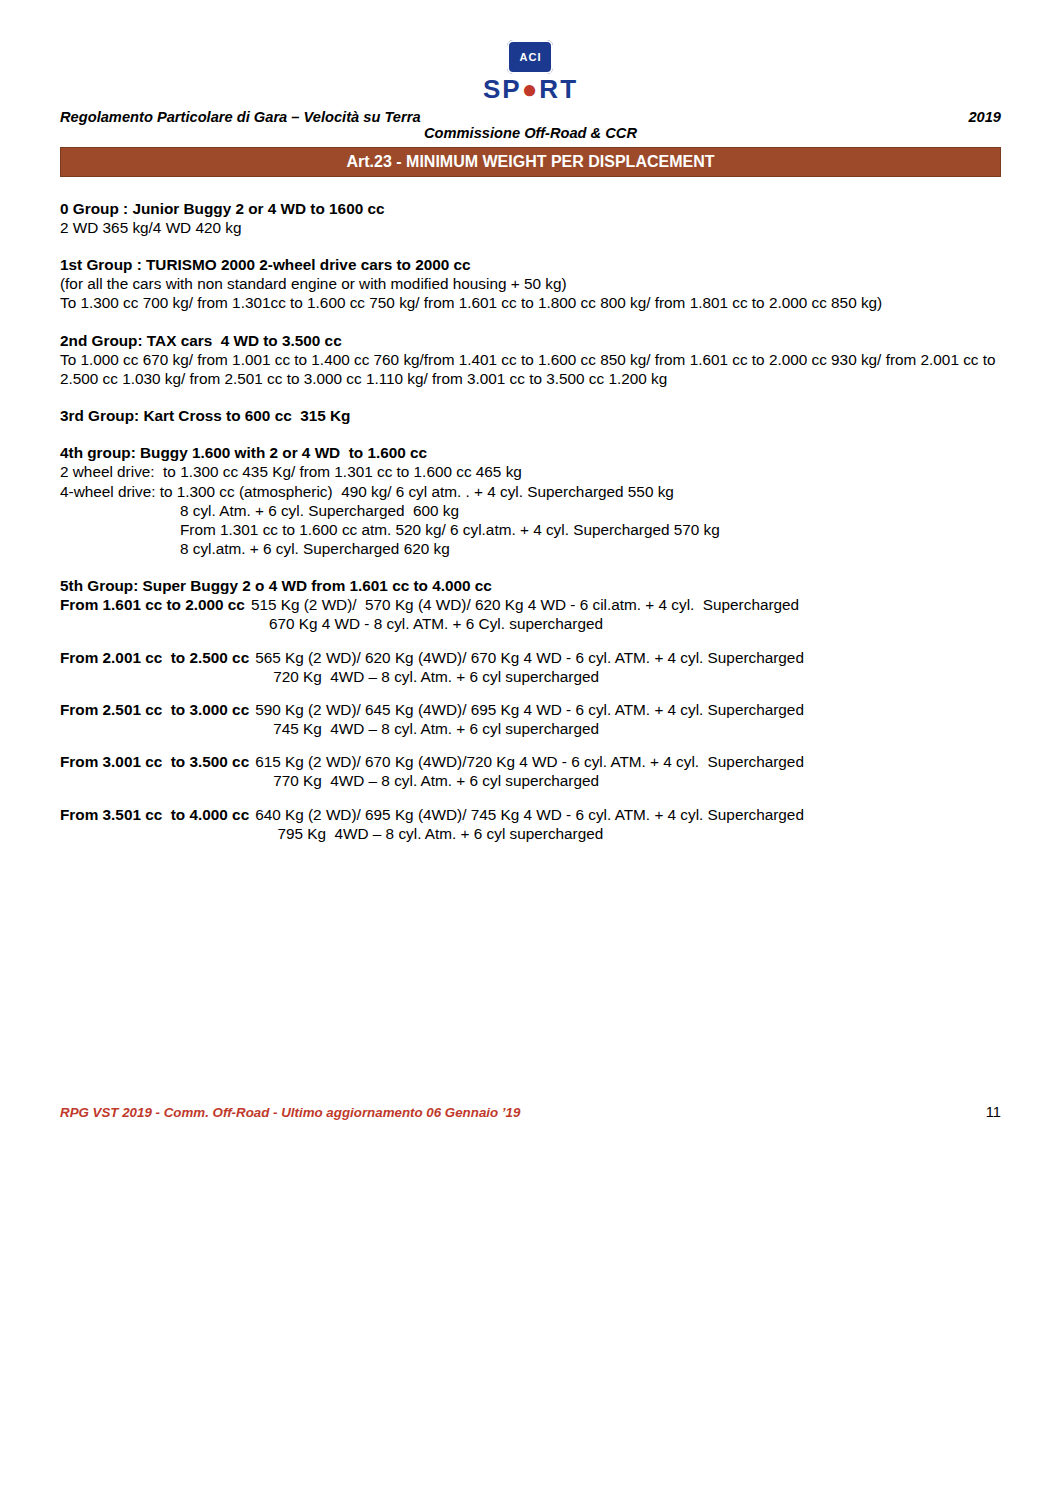SP●RT
Regolamento Particolare di Gara – Velocità su Terra 2019
Commissione Off-Road & CCR
Art.23 - MINIMUM WEIGHT PER DISPLACEMENT
0 Group : Junior Buggy 2 or 4 WD to 1600 cc
2 WD 365 kg/4 WD 420 kg
1st Group : TURISMO 2000 2-wheel drive cars to 2000 cc
(for all the cars with non standard engine or with modified housing + 50 kg)
To 1.300 cc 700 kg/ from 1.301cc to 1.600 cc 750 kg/ from 1.601 cc to 1.800 cc 800 kg/ from 1.801 cc to 2.000 cc 850 kg)
2nd Group: TAX cars 4 WD to 3.500 cc
To 1.000 cc 670 kg/ from 1.001 cc to 1.400 cc 760 kg/from 1.401 cc to 1.600 cc 850 kg/ from 1.601 cc to 2.000 cc 930 kg/ from 2.001 cc to 2.500 cc 1.030 kg/ from 2.501 cc to 3.000 cc 1.110 kg/ from 3.001 cc to 3.500 cc 1.200 kg
3rd Group: Kart Cross to 600 cc 315 Kg
4th group: Buggy 1.600 with 2 or 4 WD to 1.600 cc
2 wheel drive: to 1.300 cc 435 Kg/ from 1.301 cc to 1.600 cc 465 kg
4-wheel drive: to 1.300 cc (atmospheric) 490 kg/ 6 cyl atm. . + 4 cyl. Supercharged 550 kg
8 cyl. Atm. + 6 cyl. Supercharged 600 kg
From 1.301 cc to 1.600 cc atm. 520 kg/ 6 cyl.atm. + 4 cyl. Supercharged 570 kg
8 cyl.atm. + 6 cyl. Supercharged 620 kg
5th Group: Super Buggy 2 o 4 WD from 1.601 cc to 4.000 cc
From 1.601 cc to 2.000 cc 515 Kg (2 WD)/ 570 Kg (4 WD)/ 620 Kg 4 WD - 6 cil.atm. + 4 cyl. Supercharged 670 Kg 4 WD - 8 cyl. ATM. + 6 Cyl. supercharged
From 2.001 cc to 2.500 cc 565 Kg (2 WD)/ 620 Kg (4WD)/ 670 Kg 4 WD - 6 cyl. ATM. + 4 cyl. Supercharged 720 Kg 4WD – 8 cyl. Atm. + 6 cyl supercharged
From 2.501 cc to 3.000 cc 590 Kg (2 WD)/ 645 Kg (4WD)/ 695 Kg 4 WD - 6 cyl. ATM. + 4 cyl. Supercharged 745 Kg 4WD – 8 cyl. Atm. + 6 cyl supercharged
From 3.001 cc to 3.500 cc 615 Kg (2 WD)/ 670 Kg (4WD)/720 Kg 4 WD - 6 cyl. ATM. + 4 cyl. Supercharged 770 Kg 4WD – 8 cyl. Atm. + 6 cyl supercharged
From 3.501 cc to 4.000 cc 640 Kg (2 WD)/ 695 Kg (4WD)/ 745 Kg 4 WD - 6 cyl. ATM. + 4 cyl. Supercharged 795 Kg 4WD – 8 cyl. Atm. + 6 cyl supercharged
RPG VST 2019 - Comm. Off-Road - Ultimo aggiornamento 06 Gennaio ’19
11